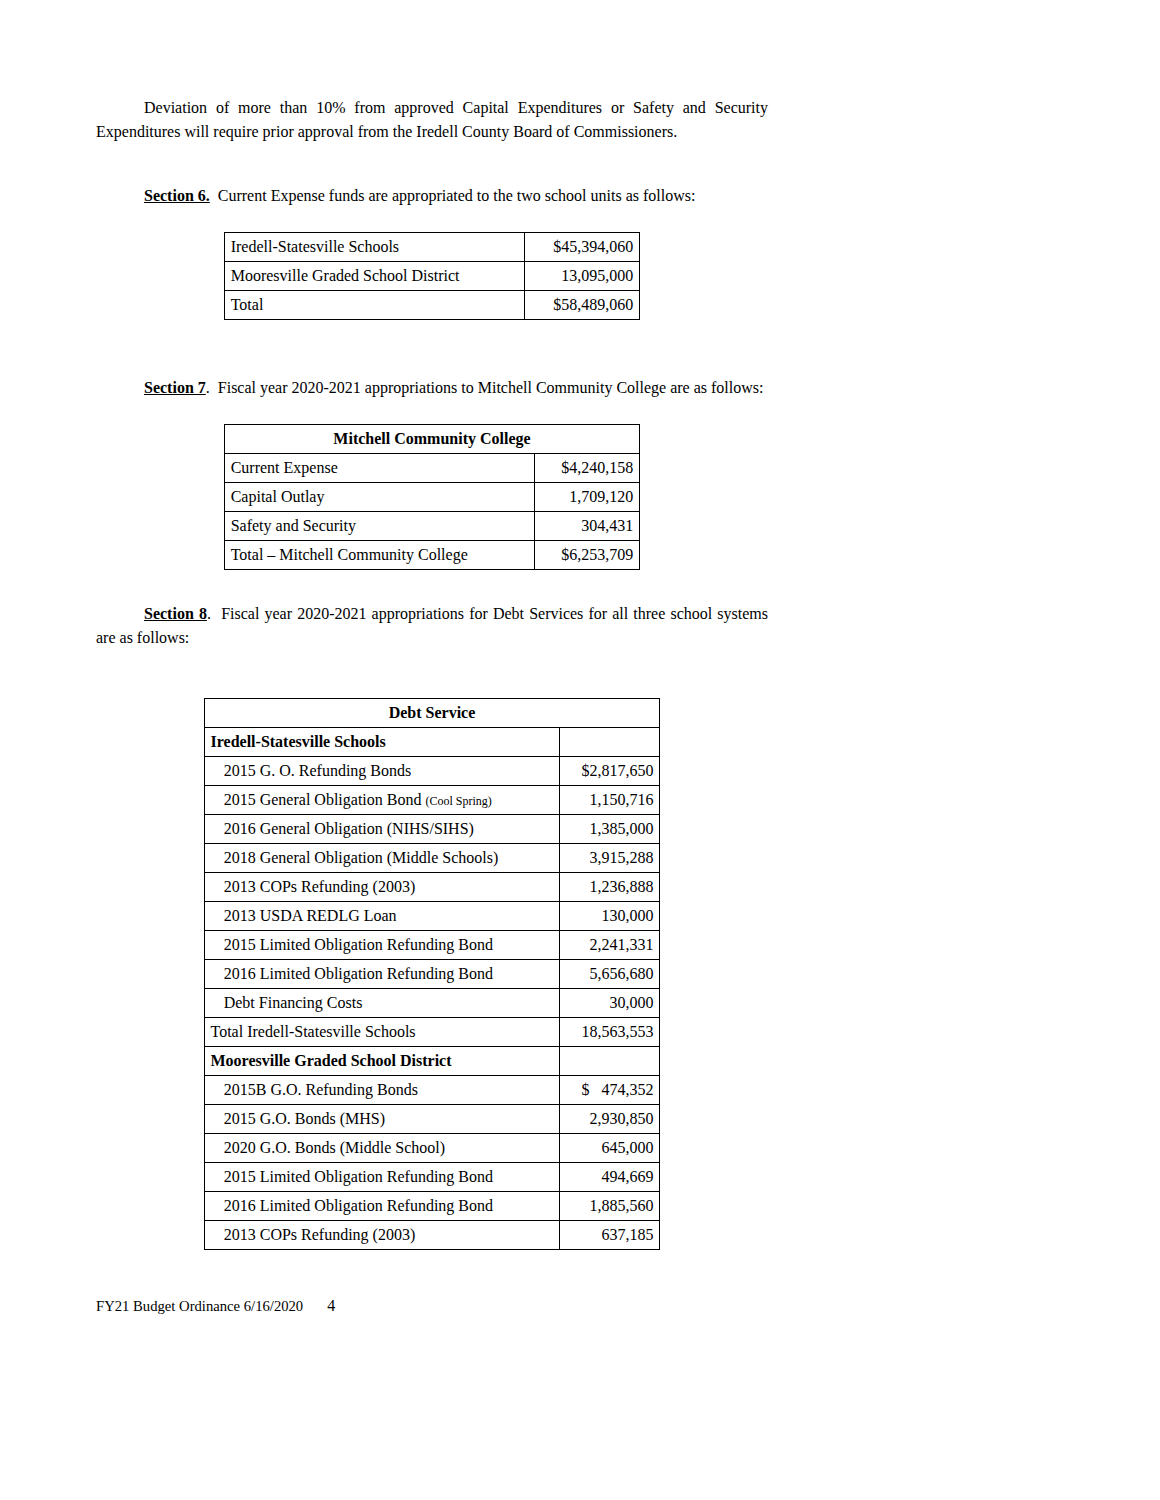Deviation of more than 10% from approved Capital Expenditures or Safety and Security Expenditures will require prior approval from the Iredell County Board of Commissioners.
Section 6. Current Expense funds are appropriated to the two school units as follows:
| Iredell-Statesville Schools | $45,394,060 |
| Mooresville Graded School District | 13,095,000 |
| Total | $58,489,060 |
Section 7. Fiscal year 2020-2021 appropriations to Mitchell Community College are as follows:
| Mitchell Community College |
| --- |
| Current Expense | $4,240,158 |
| Capital Outlay | 1,709,120 |
| Safety and Security | 304,431 |
| Total – Mitchell Community College | $6,253,709 |
Section 8. Fiscal year 2020-2021 appropriations for Debt Services for all three school systems are as follows:
| Debt Service |
| --- |
| Iredell-Statesville Schools | |
| 2015 G. O. Refunding Bonds | $2,817,650 |
| 2015 General Obligation Bond (Cool Spring) | 1,150,716 |
| 2016 General Obligation (NIHS/SIHS) | 1,385,000 |
| 2018 General Obligation (Middle Schools) | 3,915,288 |
| 2013 COPs Refunding (2003) | 1,236,888 |
| 2013 USDA REDLG Loan | 130,000 |
| 2015 Limited Obligation Refunding Bond | 2,241,331 |
| 2016 Limited Obligation Refunding Bond | 5,656,680 |
| Debt Financing Costs | 30,000 |
| Total Iredell-Statesville Schools | 18,563,553 |
| Mooresville Graded School District | |
| 2015B G.O. Refunding Bonds | $ 474,352 |
| 2015 G.O. Bonds (MHS) | 2,930,850 |
| 2020 G.O. Bonds (Middle School) | 645,000 |
| 2015 Limited Obligation Refunding Bond | 494,669 |
| 2016 Limited Obligation Refunding Bond | 1,885,560 |
| 2013 COPs Refunding (2003) | 637,185 |
FY21 Budget Ordinance 6/16/2020 4